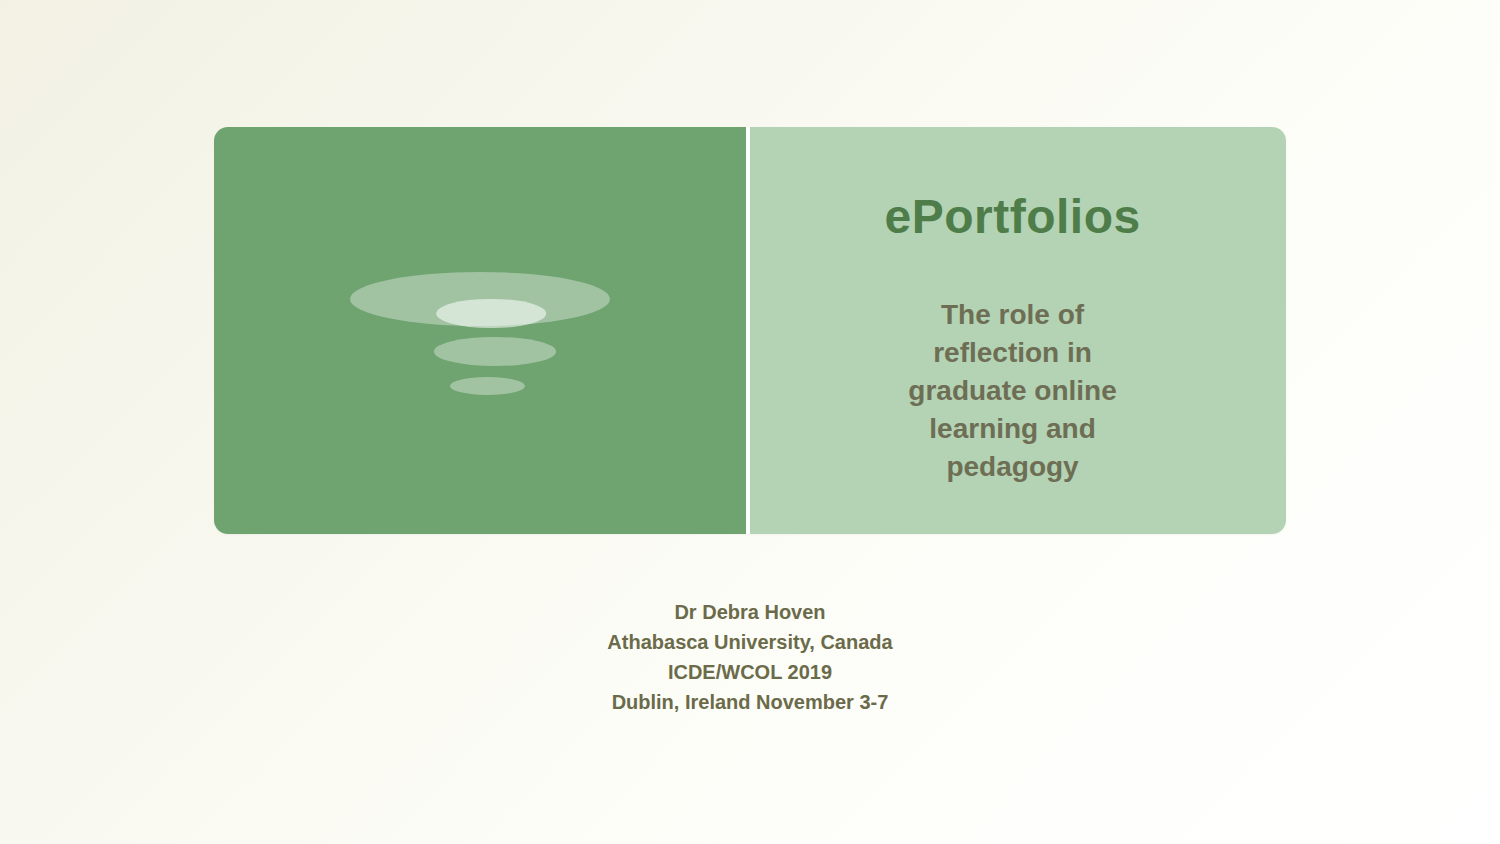ePortfolios
The role of reflection in graduate online learning and pedagogy
Dr Debra Hoven
Athabasca University, Canada
ICDE/WCOL 2019
Dublin, Ireland November 3-7